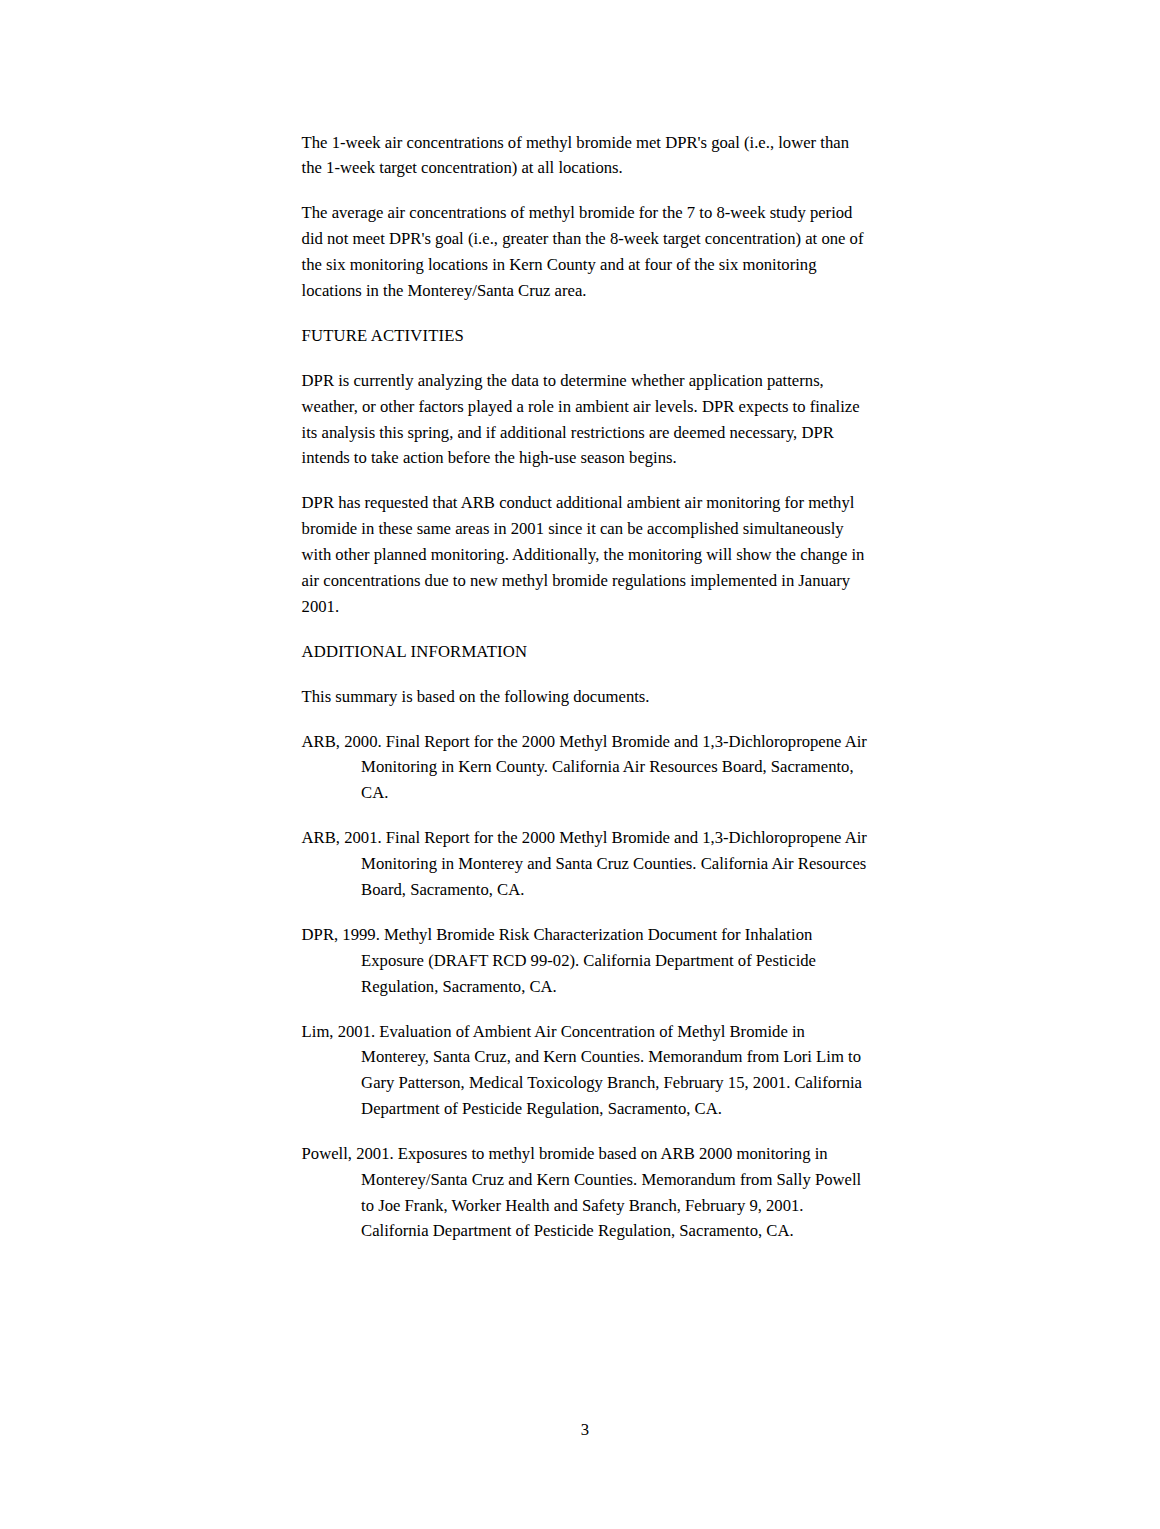The 1-week air concentrations of methyl bromide met DPR's goal (i.e., lower than the 1-week target concentration) at all locations.
The average air concentrations of methyl bromide for the 7 to 8-week study period did not meet DPR's goal (i.e., greater than the 8-week target concentration) at one of the six monitoring locations in Kern County and at four of the six monitoring locations in the Monterey/Santa Cruz area.
FUTURE ACTIVITIES
DPR is currently analyzing the data to determine whether application patterns, weather, or other factors played a role in ambient air levels. DPR expects to finalize its analysis this spring, and if additional restrictions are deemed necessary, DPR intends to take action before the high-use season begins.
DPR has requested that ARB conduct additional ambient air monitoring for methyl bromide in these same areas in 2001 since it can be accomplished simultaneously with other planned monitoring. Additionally, the monitoring will show the change in air concentrations due to new methyl bromide regulations implemented in January 2001.
ADDITIONAL INFORMATION
This summary is based on the following documents.
ARB, 2000. Final Report for the 2000 Methyl Bromide and 1,3-Dichloropropene Air Monitoring in Kern County. California Air Resources Board, Sacramento, CA.
ARB, 2001. Final Report for the 2000 Methyl Bromide and 1,3-Dichloropropene Air Monitoring in Monterey and Santa Cruz Counties. California Air Resources Board, Sacramento, CA.
DPR, 1999. Methyl Bromide Risk Characterization Document for Inhalation Exposure (DRAFT RCD 99-02). California Department of Pesticide Regulation, Sacramento, CA.
Lim, 2001. Evaluation of Ambient Air Concentration of Methyl Bromide in Monterey, Santa Cruz, and Kern Counties. Memorandum from Lori Lim to Gary Patterson, Medical Toxicology Branch, February 15, 2001. California Department of Pesticide Regulation, Sacramento, CA.
Powell, 2001. Exposures to methyl bromide based on ARB 2000 monitoring in Monterey/Santa Cruz and Kern Counties. Memorandum from Sally Powell to Joe Frank, Worker Health and Safety Branch, February 9, 2001. California Department of Pesticide Regulation, Sacramento, CA.
3